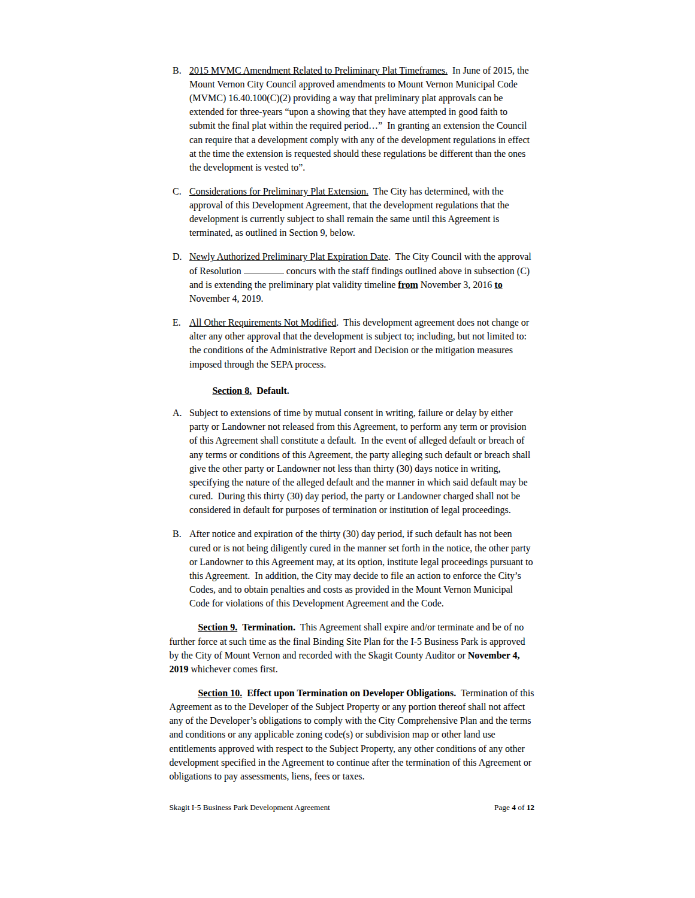B. 2015 MVMC Amendment Related to Preliminary Plat Timeframes. In June of 2015, the Mount Vernon City Council approved amendments to Mount Vernon Municipal Code (MVMC) 16.40.100(C)(2) providing a way that preliminary plat approvals can be extended for three-years “upon a showing that they have attempted in good faith to submit the final plat within the required period…” In granting an extension the Council can require that a development comply with any of the development regulations in effect at the time the extension is requested should these regulations be different than the ones the development is vested to”.
C. Considerations for Preliminary Plat Extension. The City has determined, with the approval of this Development Agreement, that the development regulations that the development is currently subject to shall remain the same until this Agreement is terminated, as outlined in Section 9, below.
D. Newly Authorized Preliminary Plat Expiration Date. The City Council with the approval of Resolution concurs with the staff findings outlined above in subsection (C) and is extending the preliminary plat validity timeline from November 3, 2016 to November 4, 2019.
E. All Other Requirements Not Modified. This development agreement does not change or alter any other approval that the development is subject to; including, but not limited to: the conditions of the Administrative Report and Decision or the mitigation measures imposed through the SEPA process.
Section 8. Default.
A. Subject to extensions of time by mutual consent in writing, failure or delay by either party or Landowner not released from this Agreement, to perform any term or provision of this Agreement shall constitute a default. In the event of alleged default or breach of any terms or conditions of this Agreement, the party alleging such default or breach shall give the other party or Landowner not less than thirty (30) days notice in writing, specifying the nature of the alleged default and the manner in which said default may be cured. During this thirty (30) day period, the party or Landowner charged shall not be considered in default for purposes of termination or institution of legal proceedings.
B. After notice and expiration of the thirty (30) day period, if such default has not been cured or is not being diligently cured in the manner set forth in the notice, the other party or Landowner to this Agreement may, at its option, institute legal proceedings pursuant to this Agreement. In addition, the City may decide to file an action to enforce the City’s Codes, and to obtain penalties and costs as provided in the Mount Vernon Municipal Code for violations of this Development Agreement and the Code.
Section 9. Termination. This Agreement shall expire and/or terminate and be of no further force at such time as the final Binding Site Plan for the I-5 Business Park is approved by the City of Mount Vernon and recorded with the Skagit County Auditor or November 4, 2019 whichever comes first.
Section 10. Effect upon Termination on Developer Obligations. Termination of this Agreement as to the Developer of the Subject Property or any portion thereof shall not affect any of the Developer’s obligations to comply with the City Comprehensive Plan and the terms and conditions or any applicable zoning code(s) or subdivision map or other land use entitlements approved with respect to the Subject Property, any other conditions of any other development specified in the Agreement to continue after the termination of this Agreement or obligations to pay assessments, liens, fees or taxes.
Skagit I-5 Business Park Development Agreement Page 4 of 12